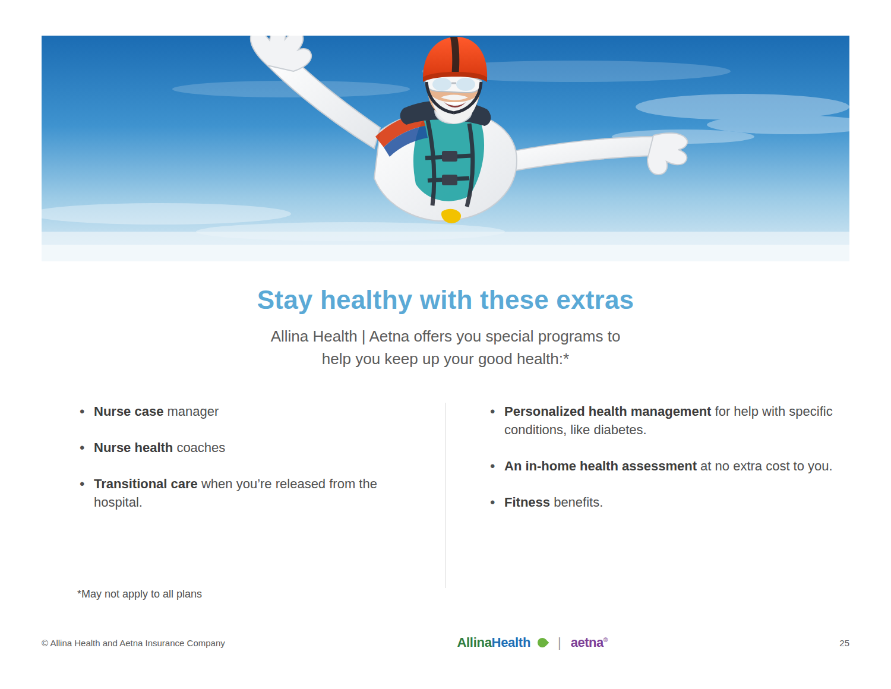Stay healthy with these extras
Allina Health | Aetna offers you special programs to
help you keep up your good health:*
Nurse case manager
Nurse health coaches
Transitional care when you’re released from the hospital.
Personalized health management for help with specific conditions, like diabetes.
An in-home health assessment at no extra cost to you.
Fitness benefits.
*May not apply to all plans
© Allina Health and Aetna Insurance Company
AllinaHealth | aetna®
25